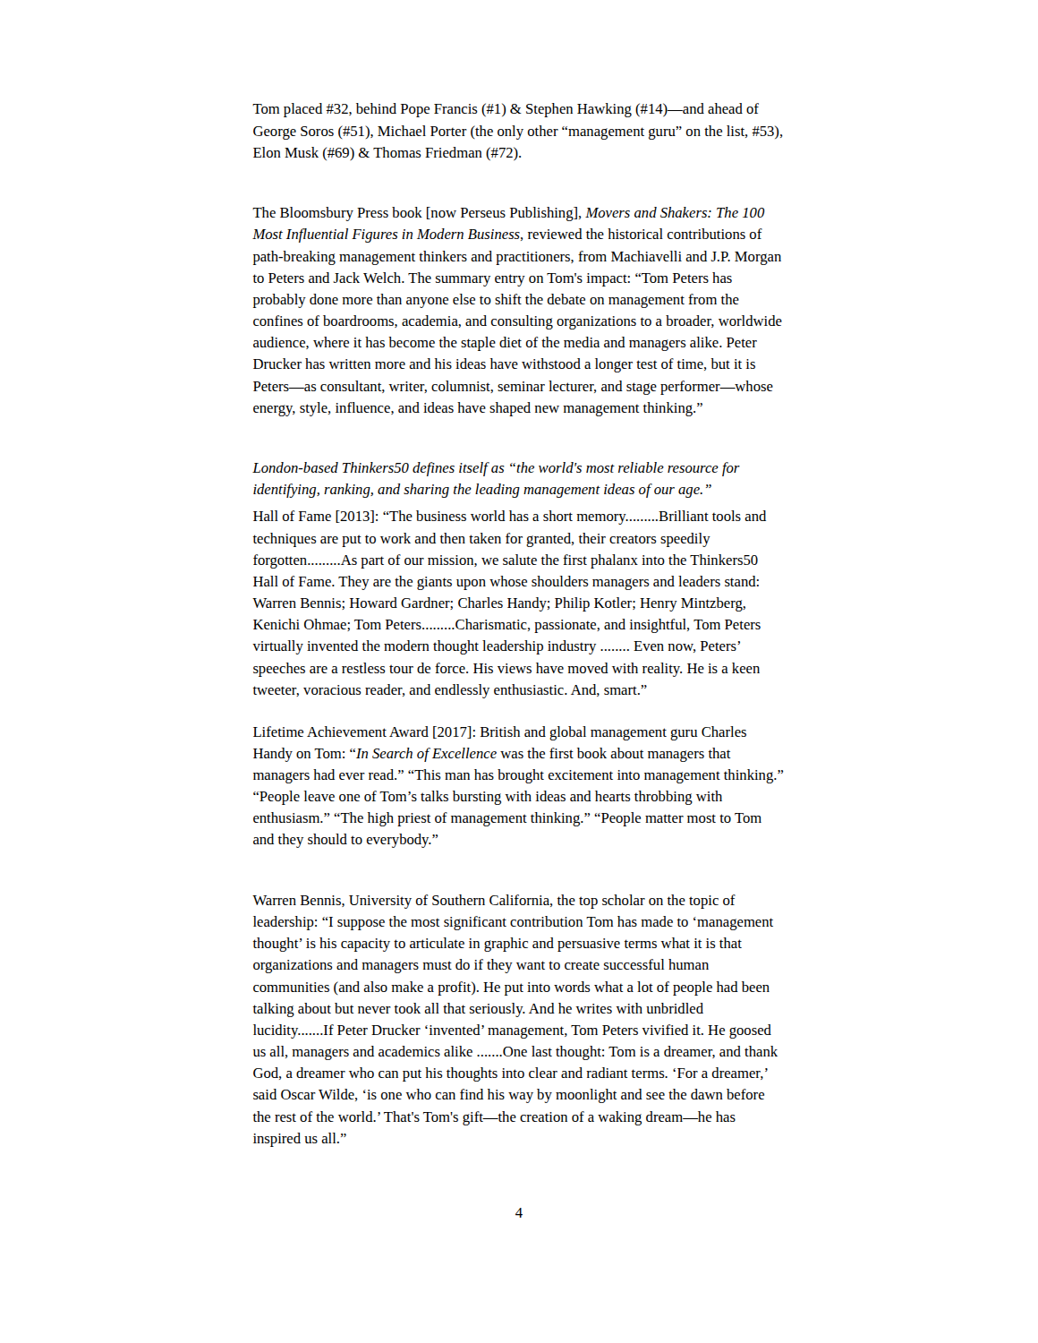Tom placed #32, behind Pope Francis (#1) & Stephen Hawking (#14)—and ahead of George Soros (#51), Michael Porter (the only other “management guru” on the list, #53), Elon Musk (#69) & Thomas Friedman (#72).
The Bloomsbury Press book [now Perseus Publishing], Movers and Shakers: The 100 Most Influential Figures in Modern Business, reviewed the historical contributions of path-breaking management thinkers and practitioners, from Machiavelli and J.P. Morgan to Peters and Jack Welch. The summary entry on Tom's impact: “Tom Peters has probably done more than anyone else to shift the debate on management from the confines of boardrooms, academia, and consulting organizations to a broader, worldwide audience, where it has become the staple diet of the media and managers alike. Peter Drucker has written more and his ideas have withstood a longer test of time, but it is Peters—as consultant, writer, columnist, seminar lecturer, and stage performer—whose energy, style, influence, and ideas have shaped new management thinking.”
London-based Thinkers50 defines itself as “the world's most reliable resource for identifying, ranking, and sharing the leading management ideas of our age.”
Hall of Fame [2013]: “The business world has a short memory......... Brilliant tools and techniques are put to work and then taken for granted, their creators speedily forgotten......... As part of our mission, we salute the first phalanx into the Thinkers50 Hall of Fame. They are the giants upon whose shoulders managers and leaders stand: Warren Bennis; Howard Gardner; Charles Handy; Philip Kotler; Henry Mintzberg, Kenichi Ohmae; Tom Peters......... Charismatic, passionate, and insightful, Tom Peters virtually invented the modern thought leadership industry ........ Even now, Peters’ speeches are a restless tour de force. His views have moved with reality. He is a keen tweeter, voracious reader, and endlessly enthusiastic. And, smart.”
Lifetime Achievement Award [2017]: British and global management guru Charles Handy on Tom: “In Search of Excellence was the first book about managers that managers had ever read.” “This man has brought excitement into management thinking.” “People leave one of Tom’s talks bursting with ideas and hearts throbbing with enthusiasm.” “The high priest of management thinking.” “People matter most to Tom and they should to everybody.”
Warren Bennis, University of Southern California, the top scholar on the topic of leadership: “I suppose the most significant contribution Tom has made to ‘management thought’ is his capacity to articulate in graphic and persuasive terms what it is that organizations and managers must do if they want to create successful human communities (and also make a profit). He put into words what a lot of people had been talking about but never took all that seriously. And he writes with unbridled lucidity....... If Peter Drucker ‘invented’ management, Tom Peters vivified it. He goosed us all, managers and academics alike ....... One last thought: Tom is a dreamer, and thank God, a dreamer who can put his thoughts into clear and radiant terms. ‘For a dreamer,’ said Oscar Wilde, ‘is one who can find his way by moonlight and see the dawn before the rest of the world.’ That's Tom's gift—the creation of a waking dream—he has inspired us all.”
4